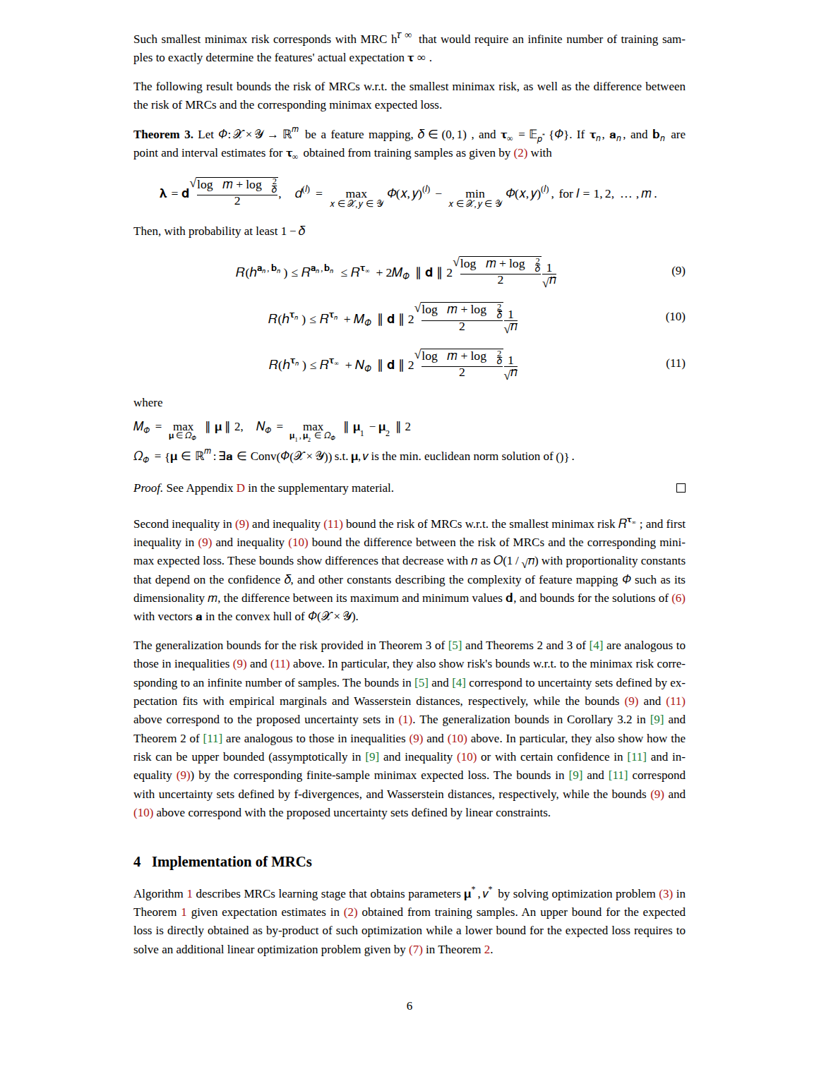Such smallest minimax risk corresponds with MRC hτ∞ that would require an infinite number of training samples to exactly determine the features' actual expectation 𝛕∞.
The following result bounds the risk of MRCs w.r.t. the smallest minimax risk, as well as the difference between the risk of MRCs and the corresponding minimax expected loss.
Theorem 3. Let Φ:𝒳×𝒴→ℝm be a feature mapping, δ∈(0,1) , and 𝛕∞=𝔼p*{Φ}. If 𝛕n, 𝐚n, and 𝐛n are point and interval estimates for 𝛕∞ obtained from training samples as given by (2) with
𝛌=𝐝 log m+log 2δ 2 ,  d(l)= maxx∈𝒳,y∈𝒴 Φ(x,y)(l) − minx∈𝒳,y∈𝒴 Φ(x,y)(l) , for l=1,2,…,m.
Then, with probability at least 1−δ
R(h𝐚n,𝐛n) ≤ R𝐚n,𝐛n ≤ R𝛕∞ +2MΦ∥𝐝∥2 log m+log 2δ2 1n
(9)
R(h𝛕n) ≤ R𝛕n +MΦ∥𝐝∥2 log m+log 2δ2 1n
(10)
R(h𝛕n) ≤ R𝛕∞ +NΦ∥𝐝∥2 log m+log 2δ2 1n
(11)
where
MΦ= max𝛍∈ΩΦ ∥𝛍∥2 ,  NΦ= max𝛍1,𝛍2∈ΩΦ ∥𝛍1−𝛍2∥2
ΩΦ= {𝛍∈ℝm: ∃𝐚∈Conv(Φ(𝒳×𝒴))  s.t. 𝛍,ν  is the min. euclidean norm solution of  (6)}.
Proof. See Appendix D in the supplementary material.
Second inequality in (9) and inequality (11) bound the risk of MRCs w.r.t. the smallest minimax risk R𝛕∞; and first inequality in (9) and inequality (10) bound the difference between the risk of MRCs and the corresponding minimax expected loss. These bounds show differences that decrease with n as O(1/n) with proportionality constants that depend on the confidence δ, and other constants describing the complexity of feature mapping Φ such as its dimensionality m, the difference between its maximum and minimum values 𝐝, and bounds for the solutions of (6) with vectors 𝐚 in the convex hull of Φ(𝒳×𝒴).
The generalization bounds for the risk provided in Theorem 3 of [5] and Theorems 2 and 3 of [4] are analogous to those in inequalities (9) and (11) above. In particular, they also show risk's bounds w.r.t. to the minimax risk corresponding to an infinite number of samples. The bounds in [5] and [4] correspond to uncertainty sets defined by expectation fits with empirical marginals and Wasserstein distances, respectively, while the bounds (9) and (11) above correspond to the proposed uncertainty sets in (1). The generalization bounds in Corollary 3.2 in [9] and Theorem 2 of [11] are analogous to those in inequalities (9) and (10) above. In particular, they also show how the risk can be upper bounded (assymptotically in [9] and inequality (10) or with certain confidence in [11] and inequality (9)) by the corresponding finite-sample minimax expected loss. The bounds in [9] and [11] correspond with uncertainty sets defined by f-divergences, and Wasserstein distances, respectively, while the bounds (9) and (10) above correspond with the proposed uncertainty sets defined by linear constraints.
4 Implementation of MRCs
Algorithm 1 describes MRCs learning stage that obtains parameters 𝛍*,ν* by solving optimization problem (3) in Theorem 1 given expectation estimates in (2) obtained from training samples. An upper bound for the expected loss is directly obtained as by-product of such optimization while a lower bound for the expected loss requires to solve an additional linear optimization problem given by (7) in Theorem 2.
6